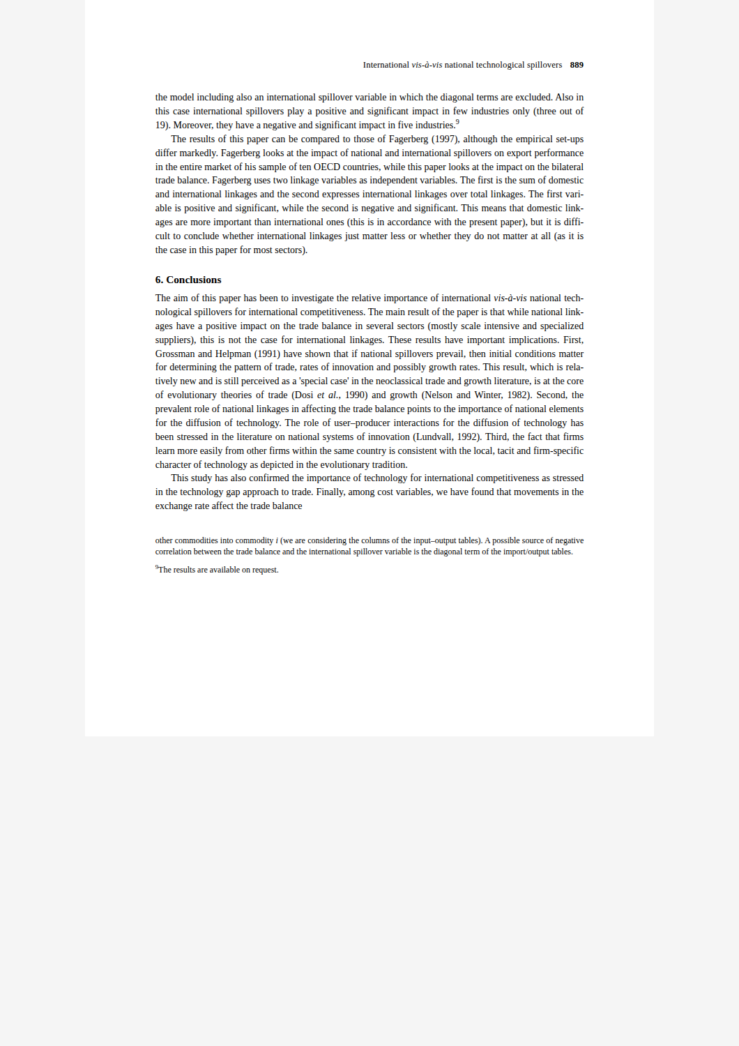International vis-à-vis national technological spillovers889
the model including also an international spillover variable in which the diagonal terms are excluded. Also in this case international spillovers play a positive and significant impact in few industries only (three out of 19). Moreover, they have a negative and significant impact in five industries.9
The results of this paper can be compared to those of Fagerberg (1997), although the empirical set-ups differ markedly. Fagerberg looks at the impact of national and international spillovers on export performance in the entire market of his sample of ten OECD countries, while this paper looks at the impact on the bilateral trade balance. Fagerberg uses two linkage variables as independent variables. The first is the sum of domestic and international linkages and the second expresses international linkages over total linkages. The first variable is positive and significant, while the second is negative and significant. This means that domestic linkages are more important than international ones (this is in accordance with the present paper), but it is difficult to conclude whether international linkages just matter less or whether they do not matter at all (as it is the case in this paper for most sectors).
6. Conclusions
The aim of this paper has been to investigate the relative importance of international vis-à-vis national technological spillovers for international competitiveness. The main result of the paper is that while national linkages have a positive impact on the trade balance in several sectors (mostly scale intensive and specialized suppliers), this is not the case for international linkages. These results have important implications. First, Grossman and Helpman (1991) have shown that if national spillovers prevail, then initial conditions matter for determining the pattern of trade, rates of innovation and possibly growth rates. This result, which is relatively new and is still perceived as a 'special case' in the neoclassical trade and growth literature, is at the core of evolutionary theories of trade (Dosi et al., 1990) and growth (Nelson and Winter, 1982). Second, the prevalent role of national linkages in affecting the trade balance points to the importance of national elements for the diffusion of technology. The role of user–producer interactions for the diffusion of technology has been stressed in the literature on national systems of innovation (Lundvall, 1992). Third, the fact that firms learn more easily from other firms within the same country is consistent with the local, tacit and firm-specific character of technology as depicted in the evolutionary tradition.
This study has also confirmed the importance of technology for international competitiveness as stressed in the technology gap approach to trade. Finally, among cost variables, we have found that movements in the exchange rate affect the trade balance
other commodities into commodity i (we are considering the columns of the input–output tables). A possible source of negative correlation between the trade balance and the international spillover variable is the diagonal term of the import/output tables.
9The results are available on request.